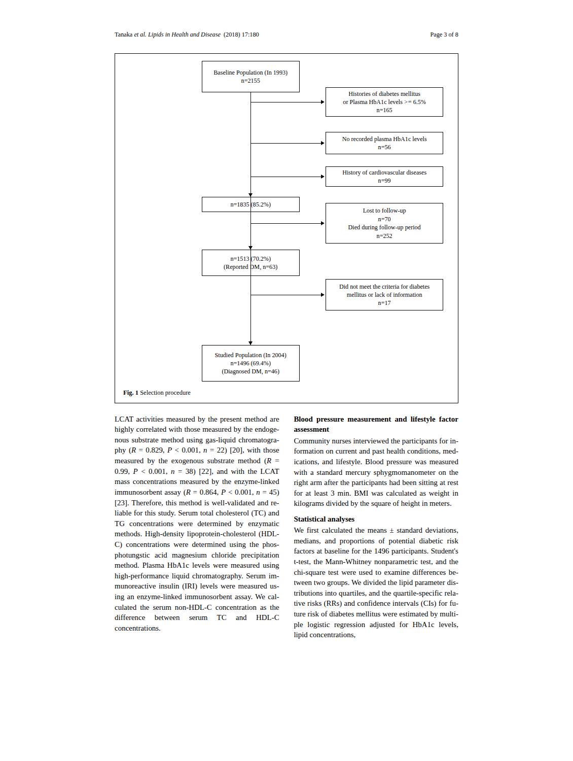Tanaka et al. Lipids in Health and Disease (2018) 17:180
Page 3 of 8
Baseline Population (In 1993)n=2155
Histories of diabetes mellitusor Plasma HbA1c levels > = 6.5% n=165
No recorded plasma HbA1c levelsn=56
History of cardiovascular diseasesn=99
n=1835 (85.2%)
Lost to follow-upn=70 Died during follow-up period n=252
n=1513 (70.2%)(Reported DM, n=63)
Did not meet the criteria for diabetesmellitus or lack of information n=17
Studied Population (In 2004)n=1496 (69.4%)(Diagnosed DM, n=46)
Fig. 1 Selection procedure
LCAT activities measured by the present method are highly correlated with those measured by the endogenous substrate method using gas-liquid chromatography (R = 0.829, P < 0.001, n = 22) [20], with those measured by the exogenous substrate method (R = 0.99, P < 0.001, n = 38) [22], and with the LCAT mass concentrations measured by the enzyme-linked immunosorbent assay (R = 0.864, P < 0.001, n = 45) [23]. Therefore, this method is well-validated and reliable for this study. Serum total cholesterol (TC) and TG concentrations were determined by enzymatic methods. High-density lipoprotein-cholesterol (HDL-C) concentrations were determined using the phosphotungstic acid magnesium chloride precipitation method. Plasma HbA1c levels were measured using high-performance liquid chromatography. Serum immunoreactive insulin (IRI) levels were measured using an enzyme-linked immunosorbent assay. We calculated the serum non-HDL-C concentration as the difference between serum TC and HDL-C concentrations.
Blood pressure measurement and lifestyle factor assessment
Community nurses interviewed the participants for information on current and past health conditions, medications, and lifestyle. Blood pressure was measured with a standard mercury sphygmomanometer on the right arm after the participants had been sitting at rest for at least 3 min. BMI was calculated as weight in kilograms divided by the square of height in meters.
Statistical analyses
We first calculated the means ± standard deviations, medians, and proportions of potential diabetic risk factors at baseline for the 1496 participants. Student's t-test, the Mann-Whitney nonparametric test, and the chi-square test were used to examine differences between two groups. We divided the lipid parameter distributions into quartiles, and the quartile-specific relative risks (RRs) and confidence intervals (CIs) for future risk of diabetes mellitus were estimated by multiple logistic regression adjusted for HbA1c levels, lipid concentrations,